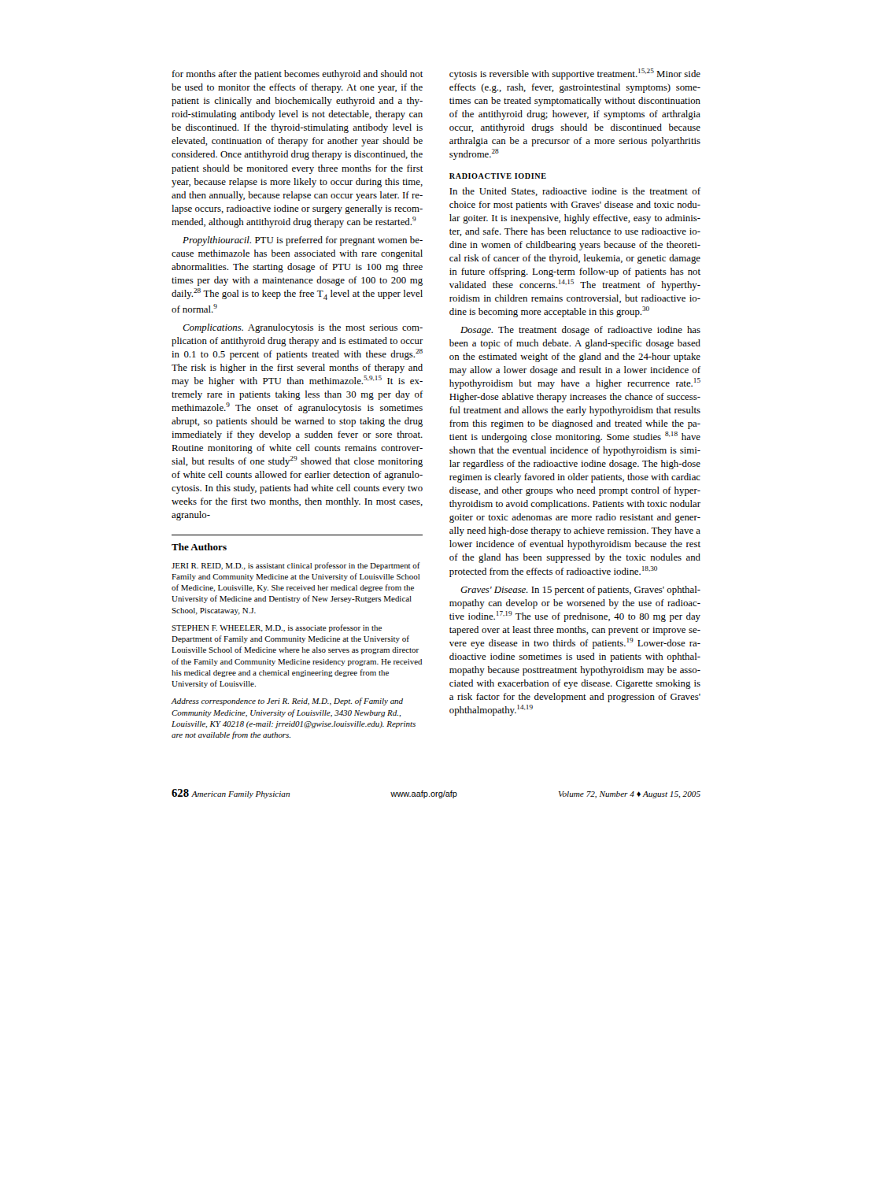for months after the patient becomes euthyroid and should not be used to monitor the effects of therapy. At one year, if the patient is clinically and biochemically euthyroid and a thyroid-stimulating antibody level is not detectable, therapy can be discontinued. If the thyroid-stimulating antibody level is elevated, continuation of therapy for another year should be considered. Once antithyroid drug therapy is discontinued, the patient should be monitored every three months for the first year, because relapse is more likely to occur during this time, and then annually, because relapse can occur years later. If relapse occurs, radioactive iodine or surgery generally is recommended, although antithyroid drug therapy can be restarted.9
Propylthiouracil. PTU is preferred for pregnant women because methimazole has been associated with rare congenital abnormalities. The starting dosage of PTU is 100 mg three times per day with a maintenance dosage of 100 to 200 mg daily.28 The goal is to keep the free T4 level at the upper level of normal.9
Complications. Agranulocytosis is the most serious complication of antithyroid drug therapy and is estimated to occur in 0.1 to 0.5 percent of patients treated with these drugs.28 The risk is higher in the first several months of therapy and may be higher with PTU than methimazole.5,9,15 It is extremely rare in patients taking less than 30 mg per day of methimazole.9 The onset of agranulocytosis is sometimes abrupt, so patients should be warned to stop taking the drug immediately if they develop a sudden fever or sore throat. Routine monitoring of white cell counts remains controversial, but results of one study29 showed that close monitoring of white cell counts allowed for earlier detection of agranulocytosis. In this study, patients had white cell counts every two weeks for the first two months, then monthly. In most cases, agranulo-
The Authors
JERI R. REID, M.D., is assistant clinical professor in the Department of Family and Community Medicine at the University of Louisville School of Medicine, Louisville, Ky. She received her medical degree from the University of Medicine and Dentistry of New Jersey-Rutgers Medical School, Piscataway, N.J.
STEPHEN F. WHEELER, M.D., is associate professor in the Department of Family and Community Medicine at the University of Louisville School of Medicine where he also serves as program director of the Family and Community Medicine residency program. He received his medical degree and a chemical engineering degree from the University of Louisville.
Address correspondence to Jeri R. Reid, M.D., Dept. of Family and Community Medicine, University of Louisville, 3430 Newburg Rd., Louisville, KY 40218 (e-mail: jrreid01@gwise.louisville.edu). Reprints are not available from the authors.
cytosis is reversible with supportive treatment.15,25 Minor side effects (e.g., rash, fever, gastrointestinal symptoms) sometimes can be treated symptomatically without discontinuation of the antithyroid drug; however, if symptoms of arthralgia occur, antithyroid drugs should be discontinued because arthralgia can be a precursor of a more serious polyarthritis syndrome.28
Radioactive Iodine
In the United States, radioactive iodine is the treatment of choice for most patients with Graves' disease and toxic nodular goiter. It is inexpensive, highly effective, easy to administer, and safe. There has been reluctance to use radioactive iodine in women of childbearing years because of the theoretical risk of cancer of the thyroid, leukemia, or genetic damage in future offspring. Long-term follow-up of patients has not validated these concerns.14,15 The treatment of hyperthyroidism in children remains controversial, but radioactive iodine is becoming more acceptable in this group.30
Dosage. The treatment dosage of radioactive iodine has been a topic of much debate. A gland-specific dosage based on the estimated weight of the gland and the 24-hour uptake may allow a lower dosage and result in a lower incidence of hypothyroidism but may have a higher recurrence rate.15 Higher-dose ablative therapy increases the chance of successful treatment and allows the early hypothyroidism that results from this regimen to be diagnosed and treated while the patient is undergoing close monitoring. Some studies 8,18 have shown that the eventual incidence of hypothyroidism is similar regardless of the radioactive iodine dosage. The high-dose regimen is clearly favored in older patients, those with cardiac disease, and other groups who need prompt control of hyperthyroidism to avoid complications. Patients with toxic nodular goiter or toxic adenomas are more radio resistant and generally need high-dose therapy to achieve remission. They have a lower incidence of eventual hypothyroidism because the rest of the gland has been suppressed by the toxic nodules and protected from the effects of radioactive iodine.18,30
Graves' Disease. In 15 percent of patients, Graves' ophthalmopathy can develop or be worsened by the use of radioactive iodine.17,19 The use of prednisone, 40 to 80 mg per day tapered over at least three months, can prevent or improve severe eye disease in two thirds of patients.19 Lower-dose radioactive iodine sometimes is used in patients with ophthalmopathy because posttreatment hypothyroidism may be associated with exacerbation of eye disease. Cigarette smoking is a risk factor for the development and progression of Graves' ophthalmopathy.14,19
628 American Family Physician
www.aafp.org/afp
Volume 72, Number 4 ♦ August 15, 2005